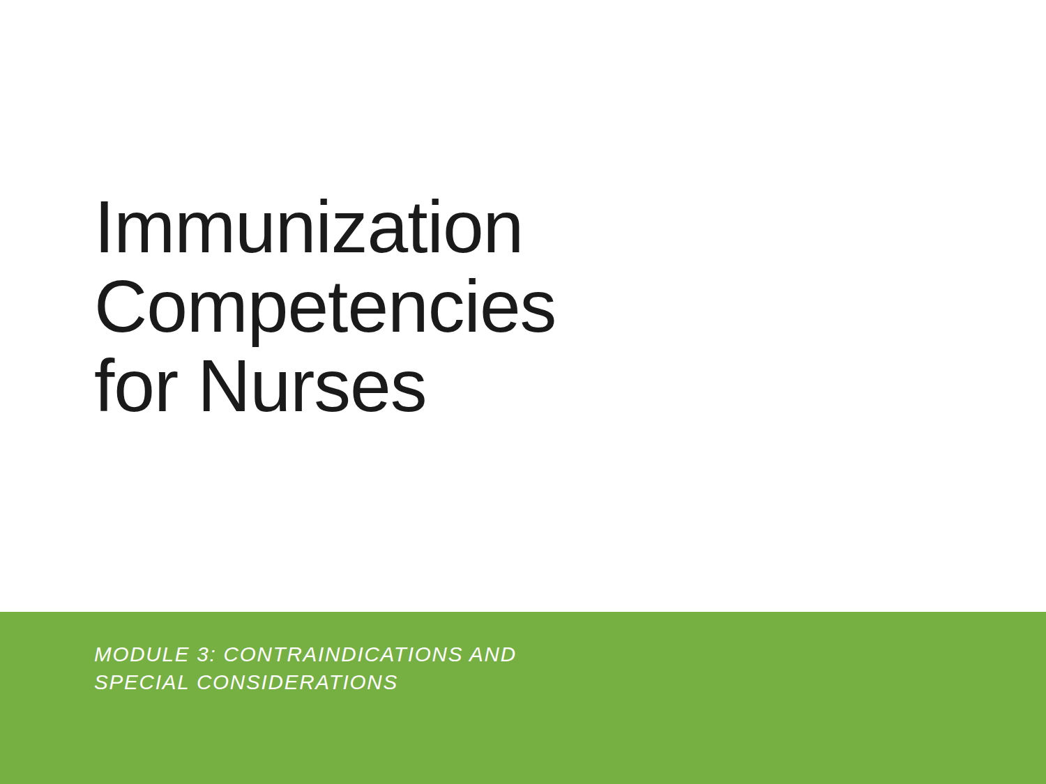Immunization Competencies for Nurses
Module 3: Contraindications and Special Considerations